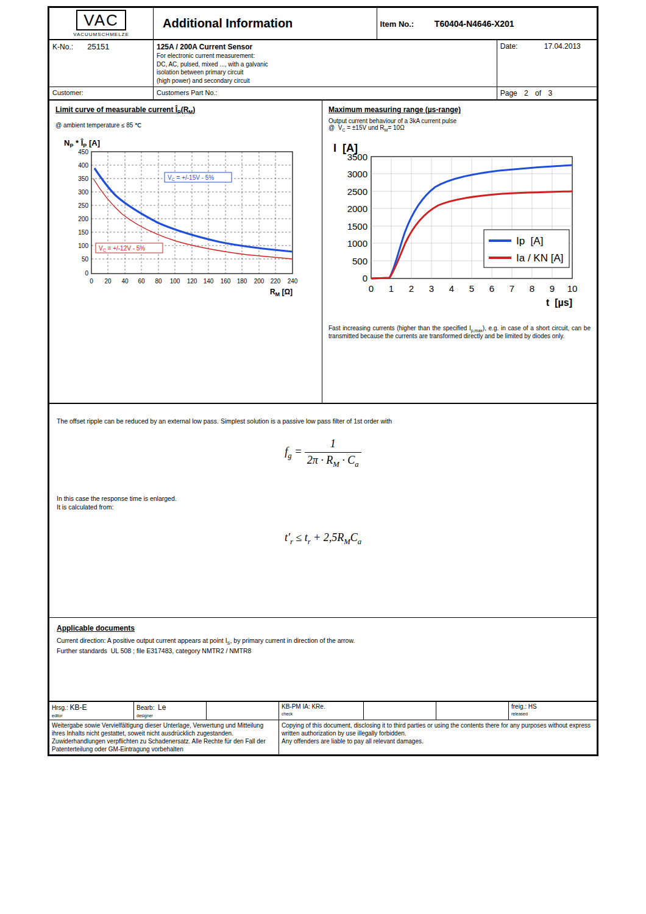| VAC VACUUMSCHMELZE | Additional Information | Item No.: T60404-N4646-X201 |
| K-No.: 25151 | 125A / 200A Current Sensor For electronic current measurement: DC, AC, pulsed, mixed ..., with a galvanic isolation between primary circuit (high power) and secondary circuit | Date: 17.04.2013 |
| Customer: | Customers Part No.: | Page 2 of 3 |
| Limit curve of measurable current Î P (R M ) @ ambient temperature ≤ 85 ℃ N P * Î P [A] 450 400 350 300 250 200 150 100 50 0 0 20 40 60 80 100 120 140 160 180 200 220 240 R M [Ω] V C = +/-15V - 5% V C = +/-12V - 5% | Maximum measuring range (µs-range) Output current behaviour of a 3kA current pulse @ V C = ±15V und R M = 10Ω I [A] 3500 3000 2500 2000 1500 1000 500 0 0 1 2 3 4 5 6 7 8 9 10 t [µs] Ip [A] Ia / KN [A] Fast increasing currents (higher than the specified I p,max ), e.g. in case of a short circuit, can be transmitted because the currents are transformed directly and be limited by diodes only. |
| The offset ripple can be reduced by an external low pass. Simplest solution is a passive low pass filter of 1st order with f g = 1 2π · R M · C a In this case the response time is enlarged. It is calculated from: t′ r ≤ t r + 2,5R M C a |
| Applicable documents Current direction: A positive output current appears at point I S , by primary current in direction of the arrow. Further standards UL 508 ; file E317483, category NMTR2 / NMTR8 |
| Hrsg.: KB-E editor | Bearb: Le designer | | KB-PM IA: KRe. check | | | freig.: HS released |
| Weitergabe sowie Vervielfältigung dieser Unterlage, Verwertung und Mitteilung ihres Inhalts nicht gestattet, soweit nicht ausdrücklich zugestanden. Zuwiderhandlungen verpflichten zu Schadenersatz. Alle Rechte für den Fall der Patenterteilung oder GM-Eintragung vorbehalten | Copying of this document, disclosing it to third parties or using the contents there for any purposes without express written authorization by use illegally forbidden. Any offenders are liable to pay all relevant damages. |